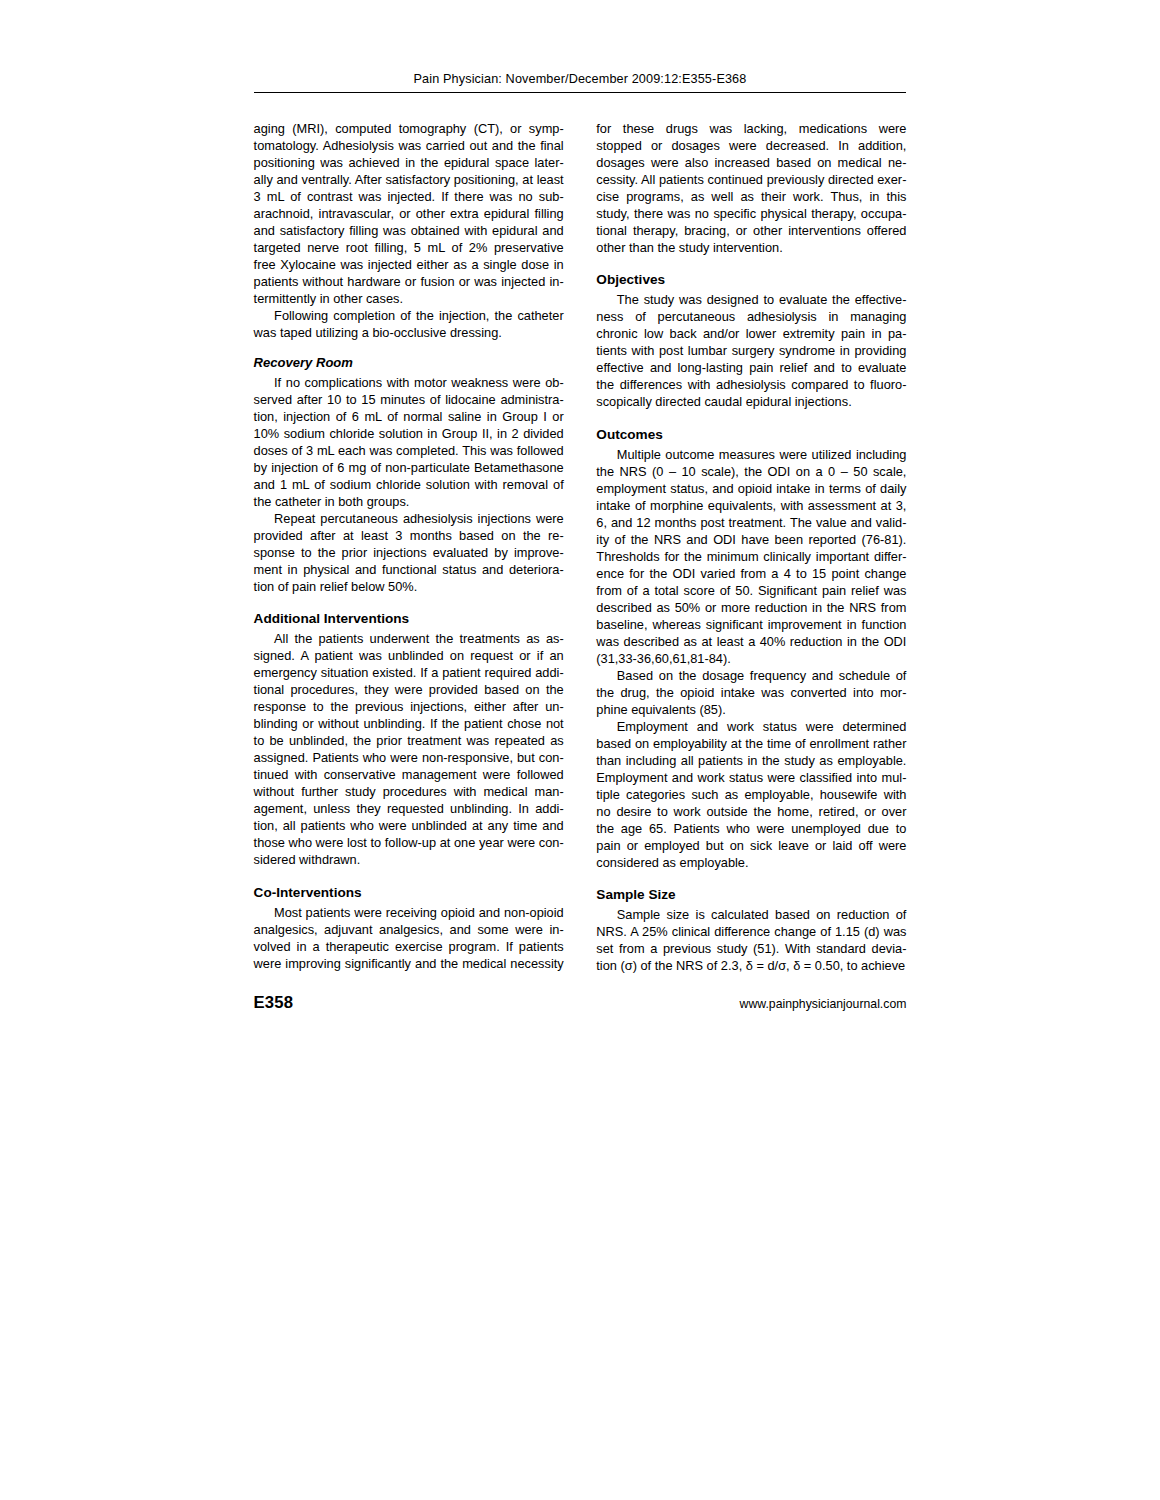Pain Physician: November/December 2009:12:E355-E368
aging (MRI), computed tomography (CT), or symptomatology. Adhesiolysis was carried out and the final positioning was achieved in the epidural space laterally and ventrally. After satisfactory positioning, at least 3 mL of contrast was injected. If there was no subarachnoid, intravascular, or other extra epidural filling and satisfactory filling was obtained with epidural and targeted nerve root filling, 5 mL of 2% preservative free Xylocaine was injected either as a single dose in patients without hardware or fusion or was injected intermittently in other cases.
Following completion of the injection, the catheter was taped utilizing a bio-occlusive dressing.
Recovery Room
If no complications with motor weakness were observed after 10 to 15 minutes of lidocaine administration, injection of 6 mL of normal saline in Group I or 10% sodium chloride solution in Group II, in 2 divided doses of 3 mL each was completed. This was followed by injection of 6 mg of non-particulate Betamethasone and 1 mL of sodium chloride solution with removal of the catheter in both groups.
Repeat percutaneous adhesiolysis injections were provided after at least 3 months based on the response to the prior injections evaluated by improvement in physical and functional status and deterioration of pain relief below 50%.
Additional Interventions
All the patients underwent the treatments as assigned. A patient was unblinded on request or if an emergency situation existed. If a patient required additional procedures, they were provided based on the response to the previous injections, either after unblinding or without unblinding. If the patient chose not to be unblinded, the prior treatment was repeated as assigned. Patients who were non-responsive, but continued with conservative management were followed without further study procedures with medical management, unless they requested unblinding. In addition, all patients who were unblinded at any time and those who were lost to follow-up at one year were considered withdrawn.
Co-Interventions
Most patients were receiving opioid and non-opioid analgesics, adjuvant analgesics, and some were involved in a therapeutic exercise program. If patients were improving significantly and the medical necessity for these drugs was lacking, medications were stopped or dosages were decreased. In addition, dosages were also increased based on medical necessity. All patients continued previously directed exercise programs, as well as their work. Thus, in this study, there was no specific physical therapy, occupational therapy, bracing, or other interventions offered other than the study intervention.
Objectives
The study was designed to evaluate the effectiveness of percutaneous adhesiolysis in managing chronic low back and/or lower extremity pain in patients with post lumbar surgery syndrome in providing effective and long-lasting pain relief and to evaluate the differences with adhesiolysis compared to fluoroscopically directed caudal epidural injections.
Outcomes
Multiple outcome measures were utilized including the NRS (0 – 10 scale), the ODI on a 0 – 50 scale, employment status, and opioid intake in terms of daily intake of morphine equivalents, with assessment at 3, 6, and 12 months post treatment. The value and validity of the NRS and ODI have been reported (76-81). Thresholds for the minimum clinically important difference for the ODI varied from a 4 to 15 point change from of a total score of 50. Significant pain relief was described as 50% or more reduction in the NRS from baseline, whereas significant improvement in function was described as at least a 40% reduction in the ODI (31,33-36,60,61,81-84).
Based on the dosage frequency and schedule of the drug, the opioid intake was converted into morphine equivalents (85).
Employment and work status were determined based on employability at the time of enrollment rather than including all patients in the study as employable. Employment and work status were classified into multiple categories such as employable, housewife with no desire to work outside the home, retired, or over the age 65. Patients who were unemployed due to pain or employed but on sick leave or laid off were considered as employable.
Sample Size
Sample size is calculated based on reduction of NRS. A 25% clinical difference change of 1.15 (d) was set from a previous study (51). With standard deviation (σ) of the NRS of 2.3, δ = d/σ, δ = 0.50, to achieve
E358
www.painphysicianjournal.com